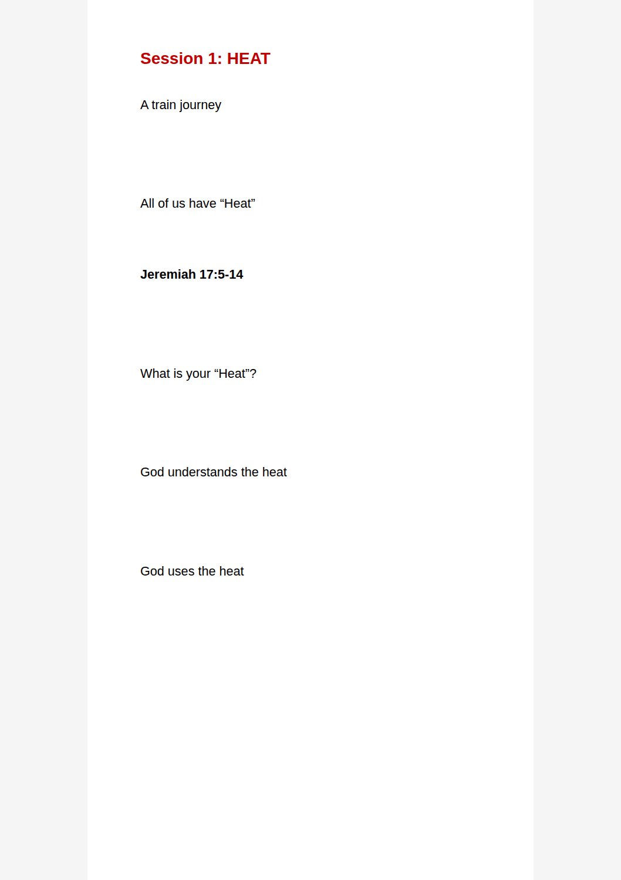Session 1: HEAT
A train journey
All of us have “Heat”
Jeremiah 17:5-14
What is your “Heat”?
God understands the heat
God uses the heat